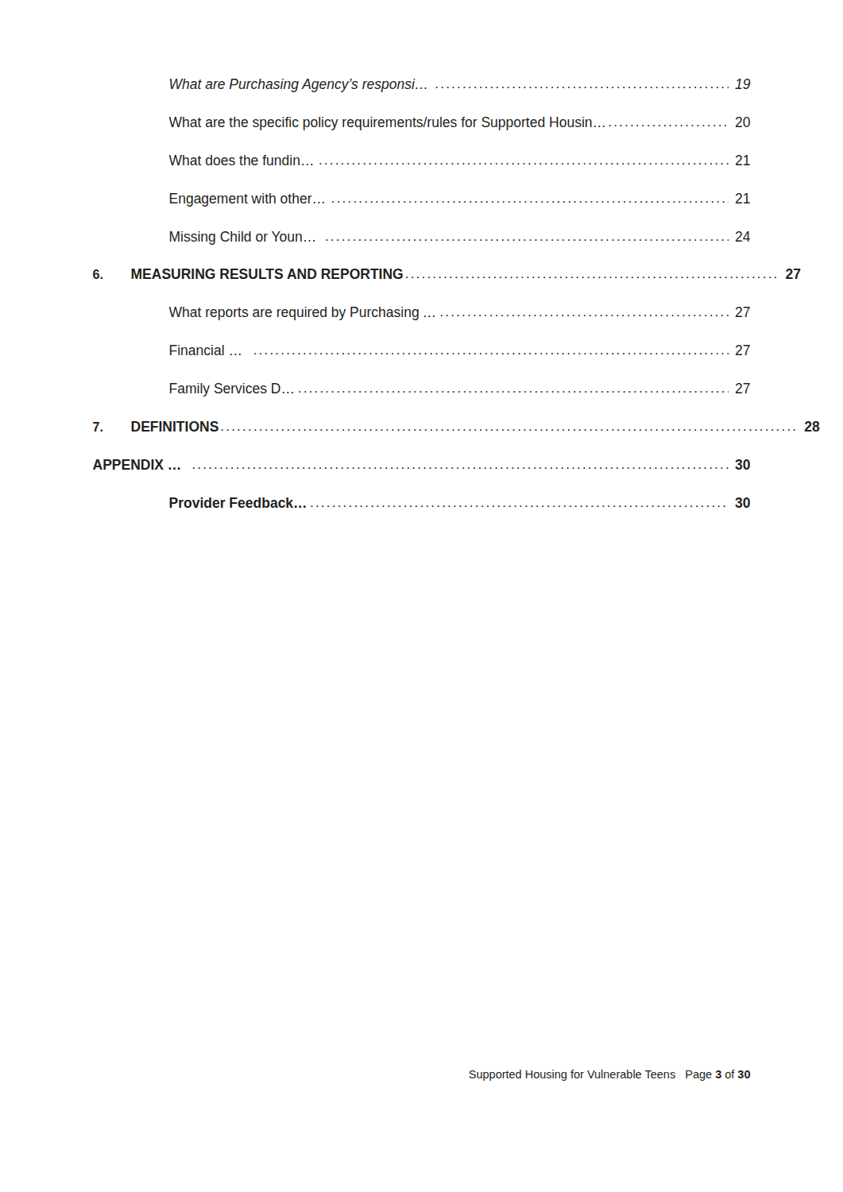What are Purchasing Agency’s responsibilities? ........................................................... 19
What are the specific policy requirements/rules for Supported Housing? ...................... 20
What does the funding cover? ............................................................................................. 21
Engagement with other services ......................................................................................... 21
Missing Child or Young Person .......................................................................................... 24
6. MEASURING RESULTS AND REPORTING .................................................................... 27
What reports are required by Purchasing Agency? ............................................................ 27
Financial Reports ................................................................................................................. 27
Family Services Directory ................................................................................................. 27
7. DEFINITIONS ......................................................................................................... 28
APPENDIX ONE ......................................................................................................... 30
Provider Feedback Form ......................................................................................... 30
Supported Housing for Vulnerable Teens Page 3 of 30